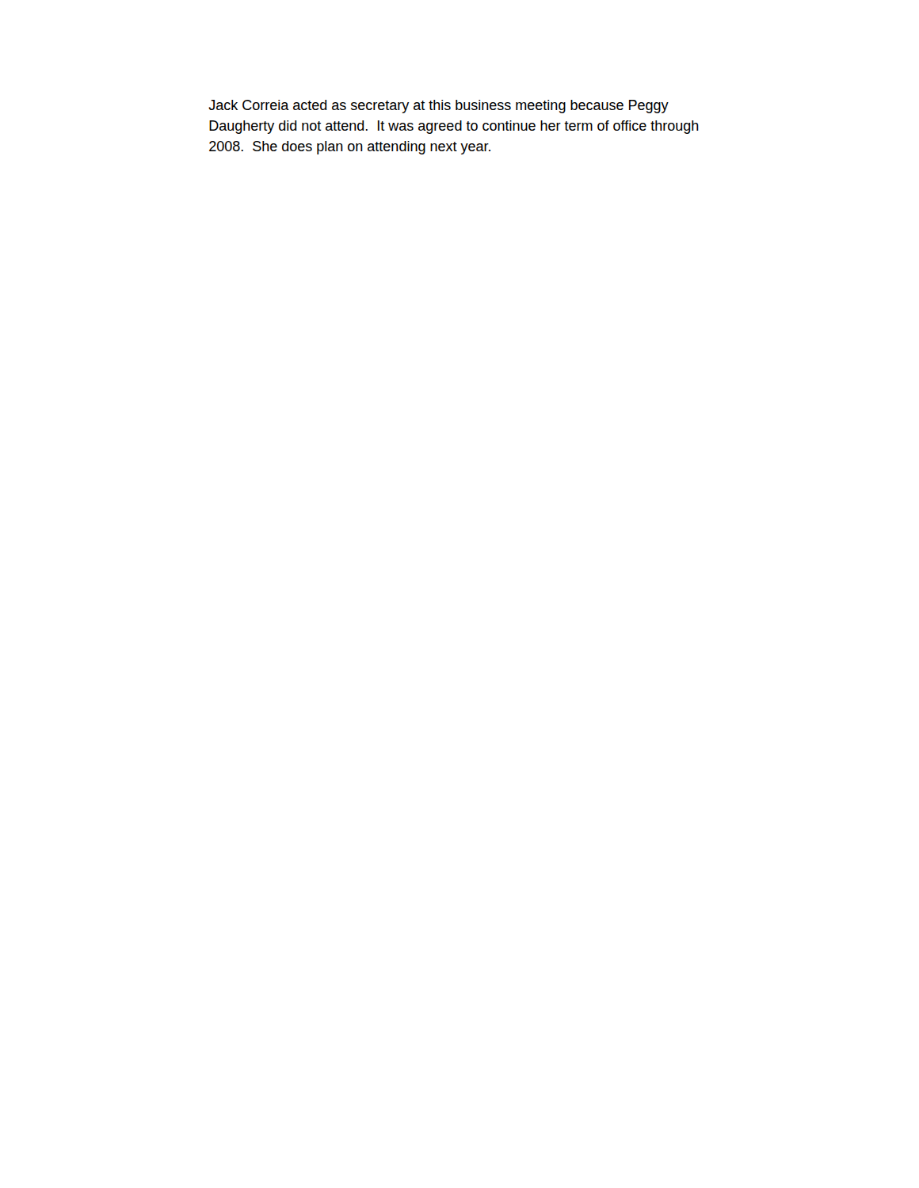Jack Correia acted as secretary at this business meeting because Peggy Daugherty did not attend. It was agreed to continue her term of office through 2008. She does plan on attending next year.